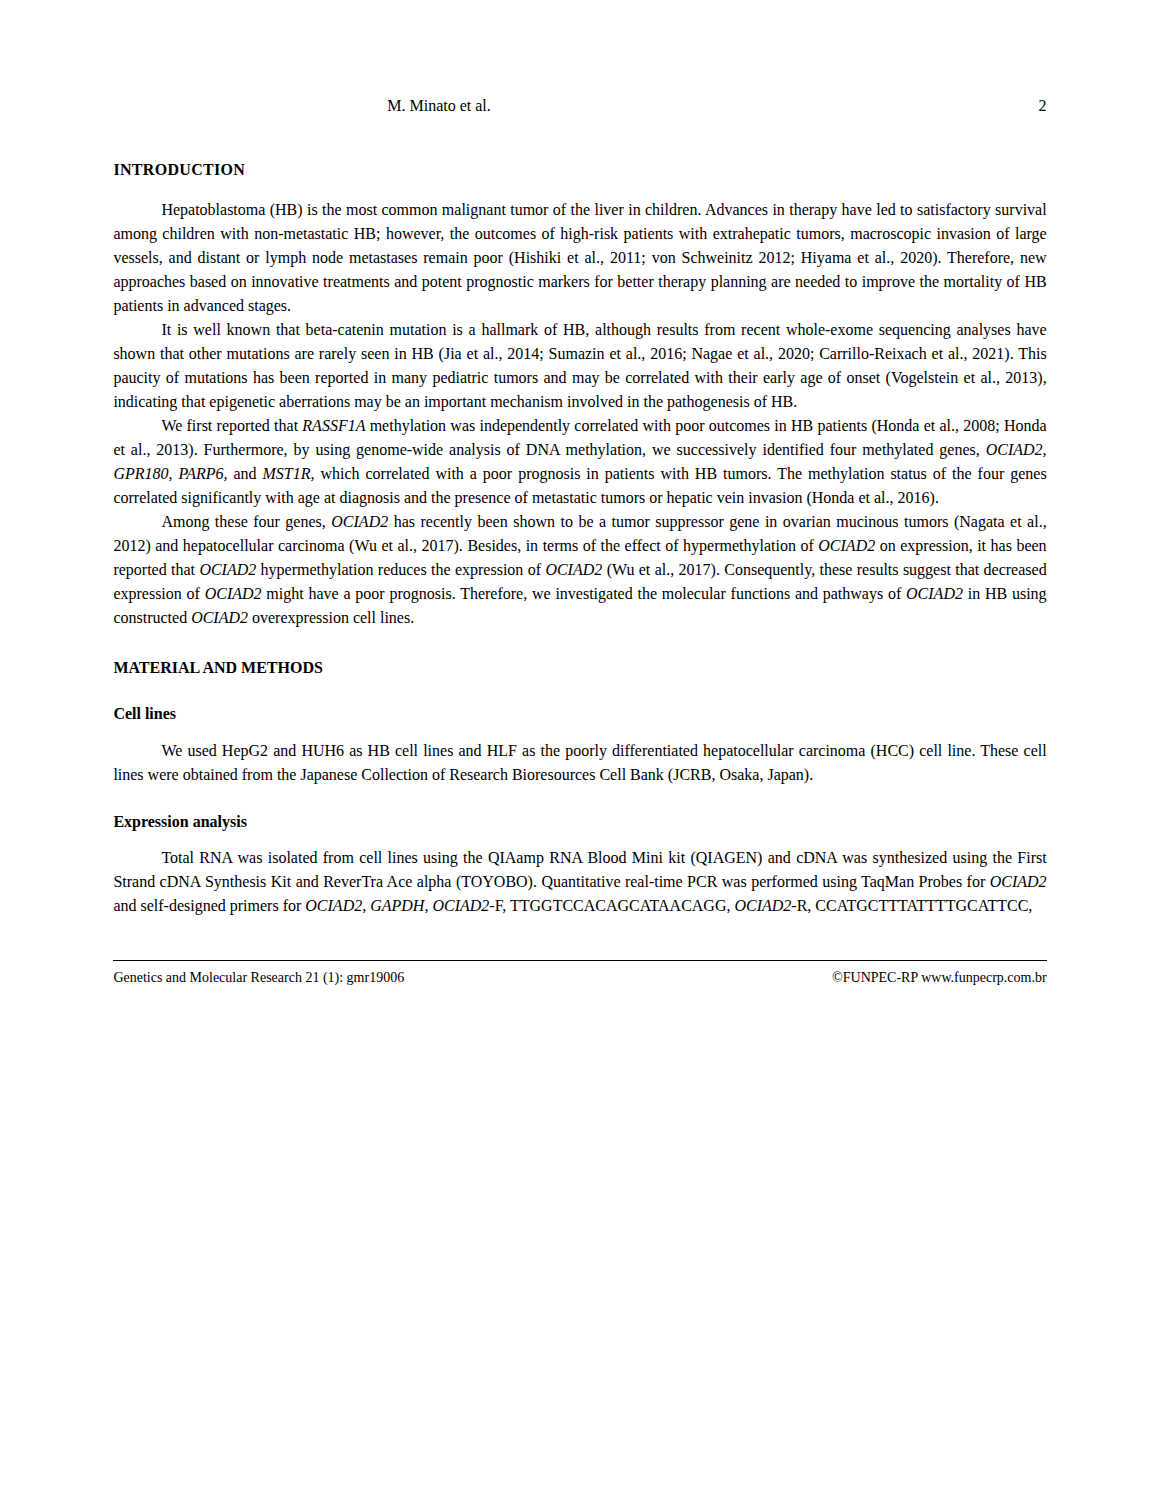M. Minato et al. 2
INTRODUCTION
Hepatoblastoma (HB) is the most common malignant tumor of the liver in children. Advances in therapy have led to satisfactory survival among children with non-metastatic HB; however, the outcomes of high-risk patients with extrahepatic tumors, macroscopic invasion of large vessels, and distant or lymph node metastases remain poor (Hishiki et al., 2011; von Schweinitz 2012; Hiyama et al., 2020). Therefore, new approaches based on innovative treatments and potent prognostic markers for better therapy planning are needed to improve the mortality of HB patients in advanced stages.
It is well known that beta-catenin mutation is a hallmark of HB, although results from recent whole-exome sequencing analyses have shown that other mutations are rarely seen in HB (Jia et al., 2014; Sumazin et al., 2016; Nagae et al., 2020; Carrillo-Reixach et al., 2021). This paucity of mutations has been reported in many pediatric tumors and may be correlated with their early age of onset (Vogelstein et al., 2013), indicating that epigenetic aberrations may be an important mechanism involved in the pathogenesis of HB.
We first reported that RASSF1A methylation was independently correlated with poor outcomes in HB patients (Honda et al., 2008; Honda et al., 2013). Furthermore, by using genome-wide analysis of DNA methylation, we successively identified four methylated genes, OCIAD2, GPR180, PARP6, and MST1R, which correlated with a poor prognosis in patients with HB tumors. The methylation status of the four genes correlated significantly with age at diagnosis and the presence of metastatic tumors or hepatic vein invasion (Honda et al., 2016).
Among these four genes, OCIAD2 has recently been shown to be a tumor suppressor gene in ovarian mucinous tumors (Nagata et al., 2012) and hepatocellular carcinoma (Wu et al., 2017). Besides, in terms of the effect of hypermethylation of OCIAD2 on expression, it has been reported that OCIAD2 hypermethylation reduces the expression of OCIAD2 (Wu et al., 2017). Consequently, these results suggest that decreased expression of OCIAD2 might have a poor prognosis. Therefore, we investigated the molecular functions and pathways of OCIAD2 in HB using constructed OCIAD2 overexpression cell lines.
MATERIAL AND METHODS
Cell lines
We used HepG2 and HUH6 as HB cell lines and HLF as the poorly differentiated hepatocellular carcinoma (HCC) cell line. These cell lines were obtained from the Japanese Collection of Research Bioresources Cell Bank (JCRB, Osaka, Japan).
Expression analysis
Total RNA was isolated from cell lines using the QIAamp RNA Blood Mini kit (QIAGEN) and cDNA was synthesized using the First Strand cDNA Synthesis Kit and ReverTra Ace alpha (TOYOBO). Quantitative real-time PCR was performed using TaqMan Probes for OCIAD2 and self-designed primers for OCIAD2, GAPDH, OCIAD2-F, TTGGTCCACAGCATAACAGG, OCIAD2-R, CCATGCTTTATTTTGCATTCC,
Genetics and Molecular Research 21 (1): gmr19006 ©FUNPEC-RP www.funpecrp.com.br